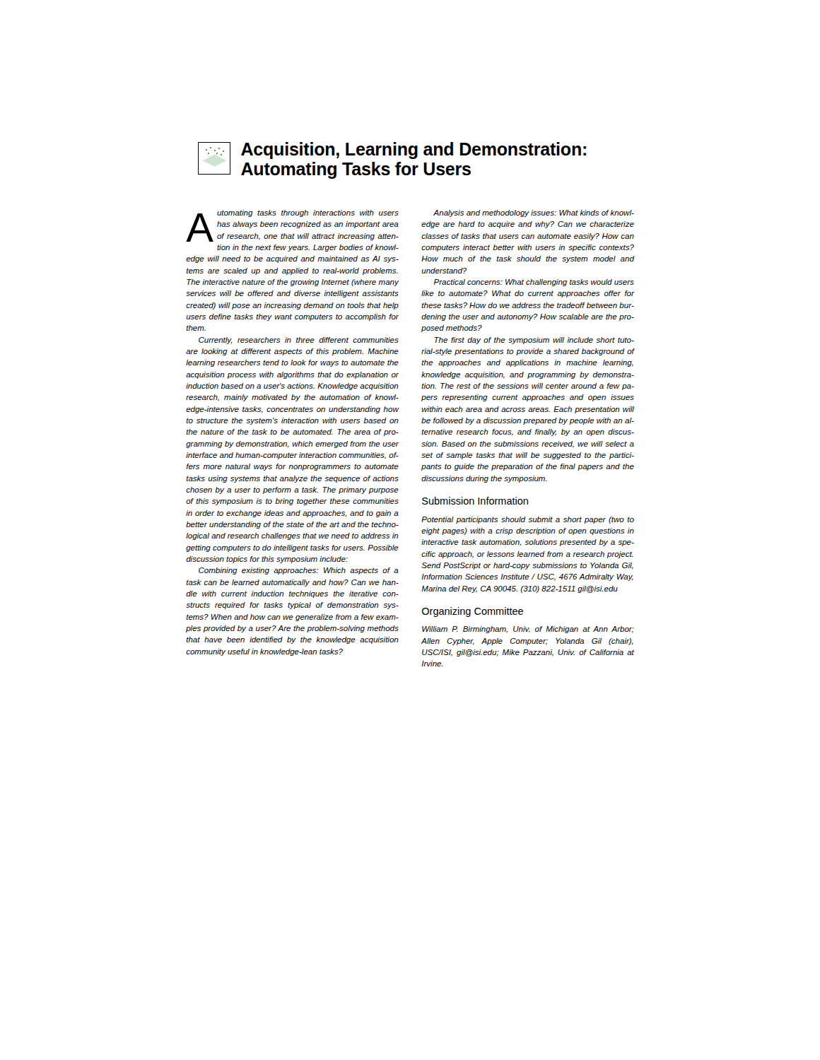Acquisition, Learning and Demonstration: Automating Tasks for Users
Automating tasks through interactions with users has always been recognized as an important area of research, one that will attract increasing attention in the next few years. Larger bodies of knowledge will need to be acquired and maintained as AI systems are scaled up and applied to real-world problems. The interactive nature of the growing Internet (where many services will be offered and diverse intelligent assistants created) will pose an increasing demand on tools that help users define tasks they want computers to accomplish for them.
Currently, researchers in three different communities are looking at different aspects of this problem. Machine learning researchers tend to look for ways to automate the acquisition process with algorithms that do explanation or induction based on a user's actions. Knowledge acquisition research, mainly motivated by the automation of knowledge-intensive tasks, concentrates on understanding how to structure the system's interaction with users based on the nature of the task to be automated. The area of programming by demonstration, which emerged from the user interface and human-computer interaction communities, offers more natural ways for nonprogrammers to automate tasks using systems that analyze the sequence of actions chosen by a user to perform a task. The primary purpose of this symposium is to bring together these communities in order to exchange ideas and approaches, and to gain a better understanding of the state of the art and the technological and research challenges that we need to address in getting computers to do intelligent tasks for users. Possible discussion topics for this symposium include:
Combining existing approaches: Which aspects of a task can be learned automatically and how? Can we handle with current induction techniques the iterative constructs required for tasks typical of demonstration systems? When and how can we generalize from a few examples provided by a user? Are the problem-solving methods that have been identified by the knowledge acquisition community useful in knowledge-lean tasks?
Analysis and methodology issues: What kinds of knowledge are hard to acquire and why? Can we characterize classes of tasks that users can automate easily? How can computers interact better with users in specific contexts? How much of the task should the system model and understand?
Practical concerns: What challenging tasks would users like to automate? What do current approaches offer for these tasks? How do we address the tradeoff between burdening the user and autonomy? How scalable are the proposed methods?
The first day of the symposium will include short tutorial-style presentations to provide a shared background of the approaches and applications in machine learning, knowledge acquisition, and programming by demonstration. The rest of the sessions will center around a few papers representing current approaches and open issues within each area and across areas. Each presentation will be followed by a discussion prepared by people with an alternative research focus, and finally, by an open discussion. Based on the submissions received, we will select a set of sample tasks that will be suggested to the participants to guide the preparation of the final papers and the discussions during the symposium.
Submission Information
Potential participants should submit a short paper (two to eight pages) with a crisp description of open questions in interactive task automation, solutions presented by a specific approach, or lessons learned from a research project. Send PostScript or hard-copy submissions to Yolanda Gil, Information Sciences Institute / USC, 4676 Admiralty Way, Marina del Rey, CA 90045. (310) 822-1511 gil@isi.edu
Organizing Committee
William P. Birmingham, Univ. of Michigan at Ann Arbor; Allen Cypher, Apple Computer; Yolanda Gil (chair), USC/ISI, gil@isi.edu; Mike Pazzani, Univ. of California at Irvine.